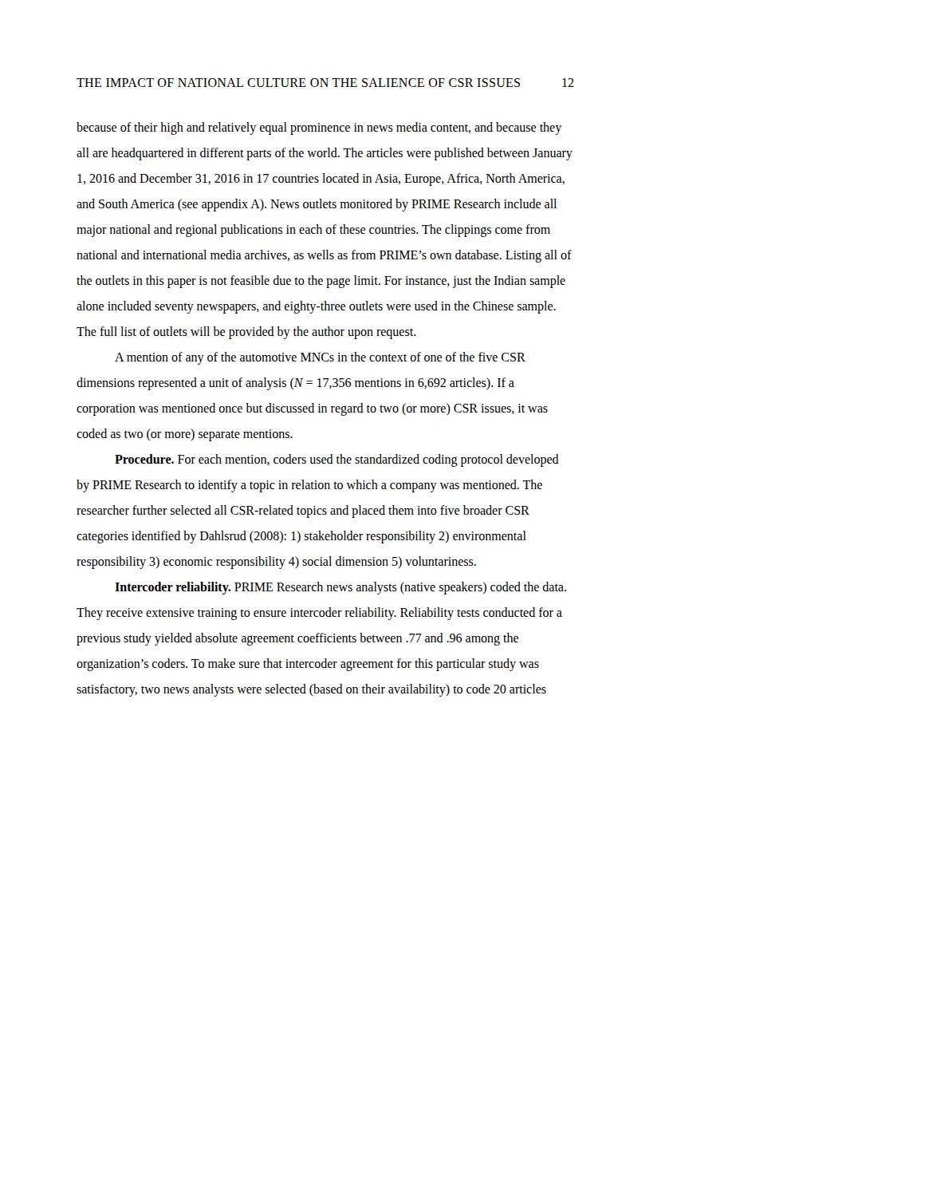The Impact of National Culture on the Salience of CSR Issues 12
because of their high and relatively equal prominence in news media content, and because they all are headquartered in different parts of the world. The articles were published between January 1, 2016 and December 31, 2016 in 17 countries located in Asia, Europe, Africa, North America, and South America (see appendix A). News outlets monitored by PRIME Research include all major national and regional publications in each of these countries. The clippings come from national and international media archives, as wells as from PRIME’s own database. Listing all of the outlets in this paper is not feasible due to the page limit. For instance, just the Indian sample alone included seventy newspapers, and eighty-three outlets were used in the Chinese sample. The full list of outlets will be provided by the author upon request.
A mention of any of the automotive MNCs in the context of one of the five CSR dimensions represented a unit of analysis (N = 17,356 mentions in 6,692 articles). If a corporation was mentioned once but discussed in regard to two (or more) CSR issues, it was coded as two (or more) separate mentions.
Procedure. For each mention, coders used the standardized coding protocol developed by PRIME Research to identify a topic in relation to which a company was mentioned. The researcher further selected all CSR-related topics and placed them into five broader CSR categories identified by Dahlsrud (2008): 1) stakeholder responsibility 2) environmental responsibility 3) economic responsibility 4) social dimension 5) voluntariness.
Intercoder reliability. PRIME Research news analysts (native speakers) coded the data. They receive extensive training to ensure intercoder reliability. Reliability tests conducted for a previous study yielded absolute agreement coefficients between .77 and .96 among the organization’s coders. To make sure that intercoder agreement for this particular study was satisfactory, two news analysts were selected (based on their availability) to code 20 articles